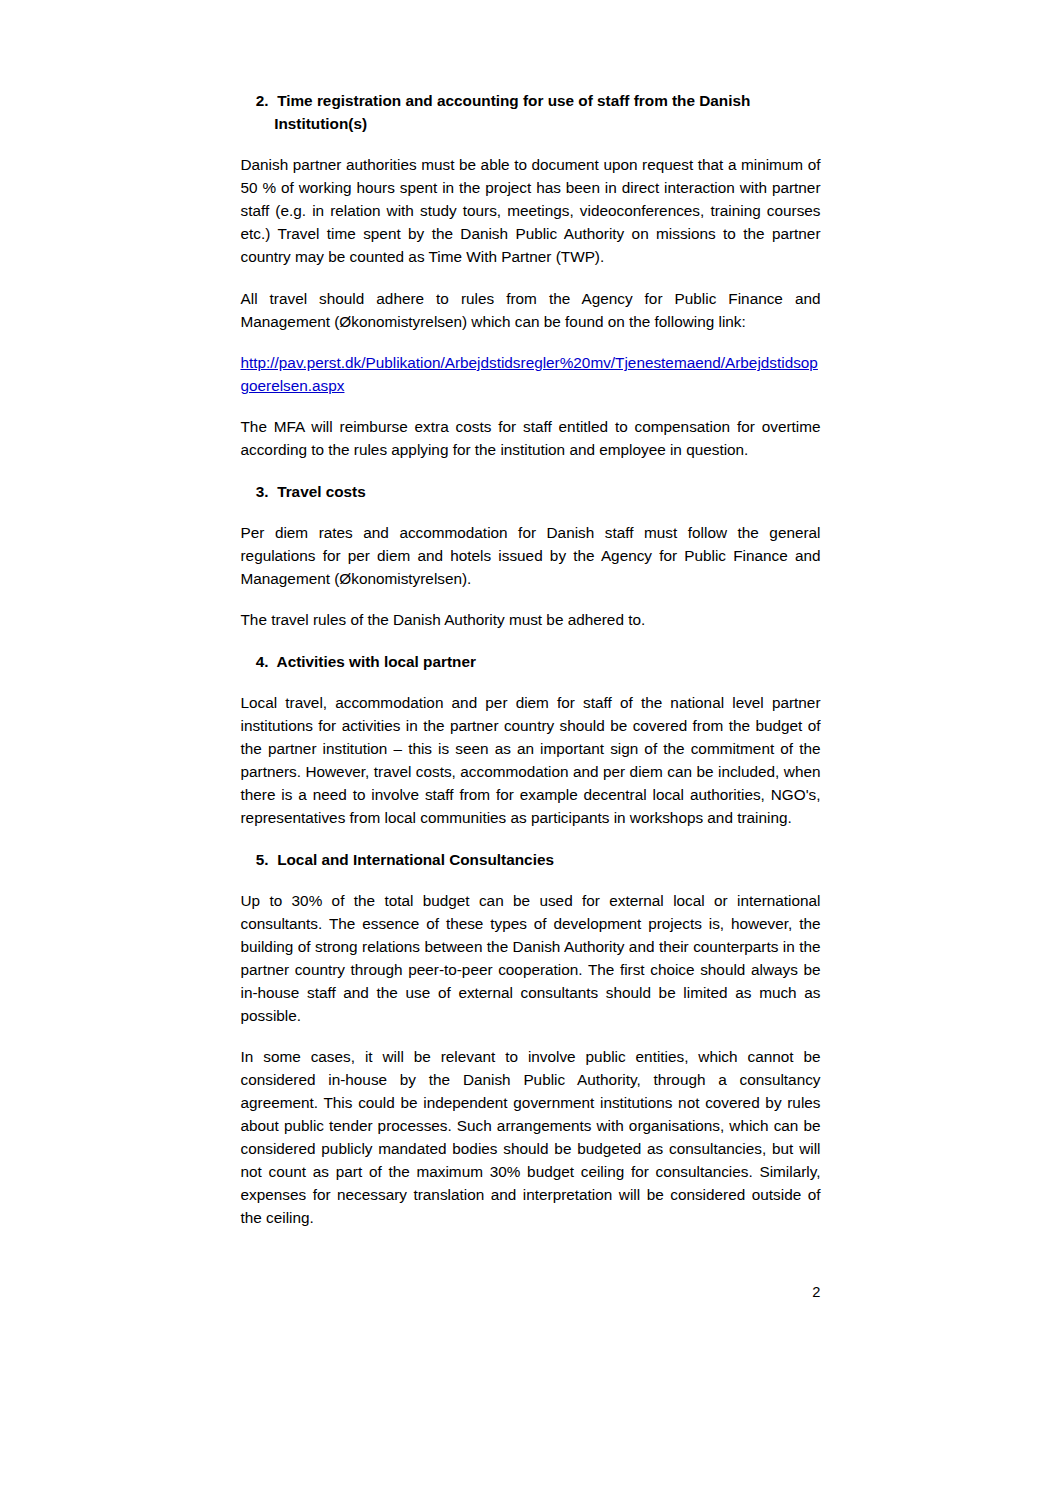2. Time registration and accounting for use of staff from the Danish Institution(s)
Danish partner authorities must be able to document upon request that a minimum of 50 % of working hours spent in the project has been in direct interaction with partner staff (e.g. in relation with study tours, meetings, videoconferences, training courses etc.) Travel time spent by the Danish Public Authority on missions to the partner country may be counted as Time With Partner (TWP).
All travel should adhere to rules from the Agency for Public Finance and Management (Økonomistyrelsen) which can be found on the following link:
http://pav.perst.dk/Publikation/Arbejdstidsregler%20mv/Tjenestemaend/Arbejdstidsopgoerelsen.aspx
The MFA will reimburse extra costs for staff entitled to compensation for overtime according to the rules applying for the institution and employee in question.
3. Travel costs
Per diem rates and accommodation for Danish staff must follow the general regulations for per diem and hotels issued by the Agency for Public Finance and Management (Økonomistyrelsen).
The travel rules of the Danish Authority must be adhered to.
4. Activities with local partner
Local travel, accommodation and per diem for staff of the national level partner institutions for activities in the partner country should be covered from the budget of the partner institution – this is seen as an important sign of the commitment of the partners. However, travel costs, accommodation and per diem can be included, when there is a need to involve staff from for example decentral local authorities, NGO's, representatives from local communities as participants in workshops and training.
5. Local and International Consultancies
Up to 30% of the total budget can be used for external local or international consultants. The essence of these types of development projects is, however, the building of strong relations between the Danish Authority and their counterparts in the partner country through peer-to-peer cooperation. The first choice should always be in-house staff and the use of external consultants should be limited as much as possible.
In some cases, it will be relevant to involve public entities, which cannot be considered in-house by the Danish Public Authority, through a consultancy agreement. This could be independent government institutions not covered by rules about public tender processes. Such arrangements with organisations, which can be considered publicly mandated bodies should be budgeted as consultancies, but will not count as part of the maximum 30% budget ceiling for consultancies. Similarly, expenses for necessary translation and interpretation will be considered outside of the ceiling.
2